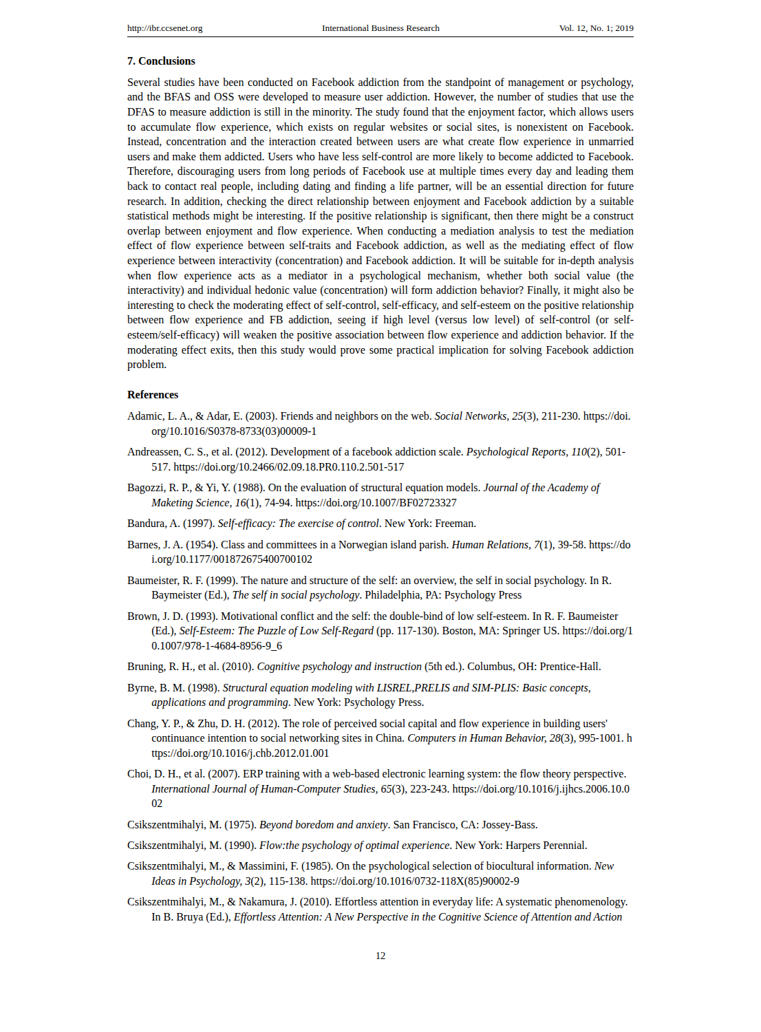http://ibr.ccsenet.org International Business Research Vol. 12, No. 1; 2019
7. Conclusions
Several studies have been conducted on Facebook addiction from the standpoint of management or psychology, and the BFAS and OSS were developed to measure user addiction. However, the number of studies that use the DFAS to measure addiction is still in the minority. The study found that the enjoyment factor, which allows users to accumulate flow experience, which exists on regular websites or social sites, is nonexistent on Facebook. Instead, concentration and the interaction created between users are what create flow experience in unmarried users and make them addicted. Users who have less self-control are more likely to become addicted to Facebook. Therefore, discouraging users from long periods of Facebook use at multiple times every day and leading them back to contact real people, including dating and finding a life partner, will be an essential direction for future research. In addition, checking the direct relationship between enjoyment and Facebook addiction by a suitable statistical methods might be interesting. If the positive relationship is significant, then there might be a construct overlap between enjoyment and flow experience. When conducting a mediation analysis to test the mediation effect of flow experience between self-traits and Facebook addiction, as well as the mediating effect of flow experience between interactivity (concentration) and Facebook addiction. It will be suitable for in-depth analysis when flow experience acts as a mediator in a psychological mechanism, whether both social value (the interactivity) and individual hedonic value (concentration) will form addiction behavior? Finally, it might also be interesting to check the moderating effect of self-control, self-efficacy, and self-esteem on the positive relationship between flow experience and FB addiction, seeing if high level (versus low level) of self-control (or self-esteem/self-efficacy) will weaken the positive association between flow experience and addiction behavior. If the moderating effect exits, then this study would prove some practical implication for solving Facebook addiction problem.
References
Adamic, L. A., & Adar, E. (2003). Friends and neighbors on the web. Social Networks, 25(3), 211-230. https://doi.org/10.1016/S0378-8733(03)00009-1
Andreassen, C. S., et al. (2012). Development of a facebook addiction scale. Psychological Reports, 110(2), 501-517. https://doi.org/10.2466/02.09.18.PR0.110.2.501-517
Bagozzi, R. P., & Yi, Y. (1988). On the evaluation of structural equation models. Journal of the Academy of Maketing Science, 16(1), 74-94. https://doi.org/10.1007/BF02723327
Bandura, A. (1997). Self-efficacy: The exercise of control. New York: Freeman.
Barnes, J. A. (1954). Class and committees in a Norwegian island parish. Human Relations, 7(1), 39-58. https://doi.org/10.1177/001872675400700102
Baumeister, R. F. (1999). The nature and structure of the self: an overview, the self in social psychology. In R. Baymeister (Ed.), The self in social psychology. Philadelphia, PA: Psychology Press
Brown, J. D. (1993). Motivational conflict and the self: the double-bind of low self-esteem. In R. F. Baumeister (Ed.), Self-Esteem: The Puzzle of Low Self-Regard (pp. 117-130). Boston, MA: Springer US. https://doi.org/10.1007/978-1-4684-8956-9_6
Bruning, R. H., et al. (2010). Cognitive psychology and instruction (5th ed.). Columbus, OH: Prentice-Hall.
Byrne, B. M. (1998). Structural equation modeling with LISREL,PRELIS and SIM-PLIS: Basic concepts, applications and programming. New York: Psychology Press.
Chang, Y. P., & Zhu, D. H. (2012). The role of perceived social capital and flow experience in building users' continuance intention to social networking sites in China. Computers in Human Behavior, 28(3), 995-1001. https://doi.org/10.1016/j.chb.2012.01.001
Choi, D. H., et al. (2007). ERP training with a web-based electronic learning system: the flow theory perspective. International Journal of Human-Computer Studies, 65(3), 223-243. https://doi.org/10.1016/j.ijhcs.2006.10.002
Csikszentmihalyi, M. (1975). Beyond boredom and anxiety. San Francisco, CA: Jossey-Bass.
Csikszentmihalyi, M. (1990). Flow:the psychology of optimal experience. New York: Harpers Perennial.
Csikszentmihalyi, M., & Massimini, F. (1985). On the psychological selection of biocultural information. New Ideas in Psychology, 3(2), 115-138. https://doi.org/10.1016/0732-118X(85)90002-9
Csikszentmihalyi, M., & Nakamura, J. (2010). Effortless attention in everyday life: A systematic phenomenology. In B. Bruya (Ed.), Effortless Attention: A New Perspective in the Cognitive Science of Attention and Action
12